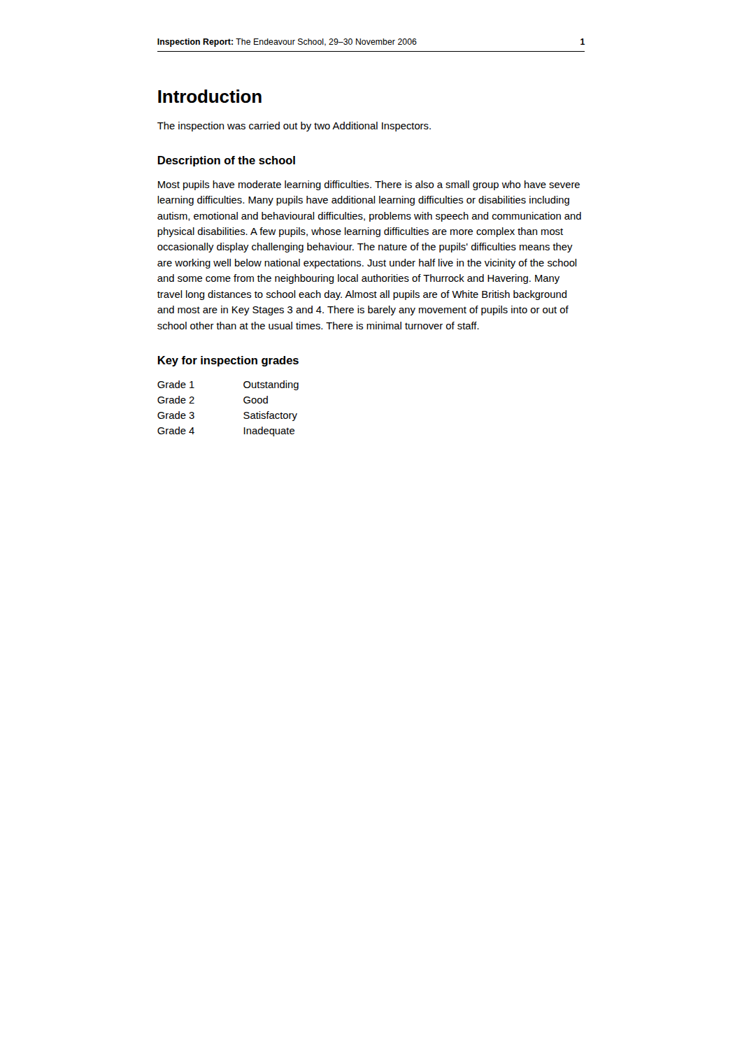Inspection Report: The Endeavour School, 29–30 November 2006
1
Introduction
The inspection was carried out by two Additional Inspectors.
Description of the school
Most pupils have moderate learning difficulties. There is also a small group who have severe learning difficulties. Many pupils have additional learning difficulties or disabilities including autism, emotional and behavioural difficulties, problems with speech and communication and physical disabilities. A few pupils, whose learning difficulties are more complex than most occasionally display challenging behaviour. The nature of the pupils' difficulties means they are working well below national expectations. Just under half live in the vicinity of the school and some come from the neighbouring local authorities of Thurrock and Havering. Many travel long distances to school each day. Almost all pupils are of White British background and most are in Key Stages 3 and 4. There is barely any movement of pupils into or out of school other than at the usual times. There is minimal turnover of staff.
Key for inspection grades
Grade 1
Outstanding
Grade 2
Good
Grade 3
Satisfactory
Grade 4
Inadequate